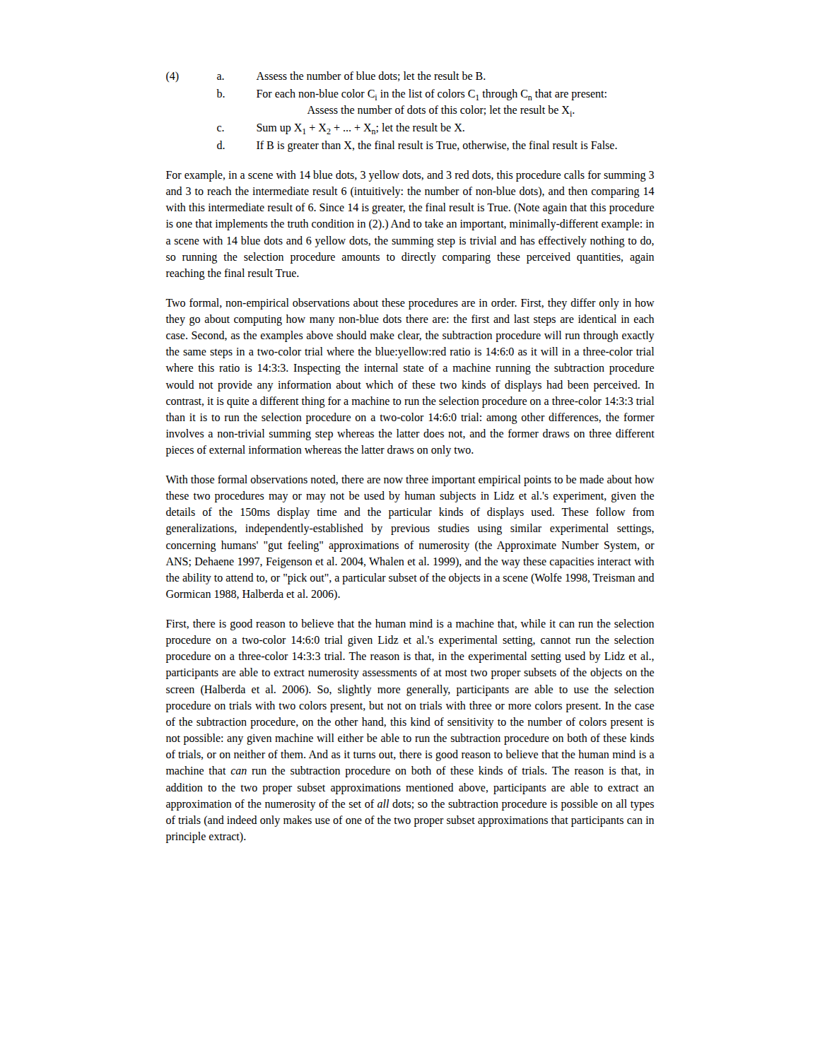(4) a. Assess the number of blue dots; let the result be B.
b. For each non-blue color Ci in the list of colors C1 through Cn that are present: Assess the number of dots of this color; let the result be Xi.
c. Sum up X1 + X2 + ... + Xn; let the result be X.
d. If B is greater than X, the final result is True, otherwise, the final result is False.
For example, in a scene with 14 blue dots, 3 yellow dots, and 3 red dots, this procedure calls for summing 3 and 3 to reach the intermediate result 6 (intuitively: the number of non-blue dots), and then comparing 14 with this intermediate result of 6. Since 14 is greater, the final result is True. (Note again that this procedure is one that implements the truth condition in (2).) And to take an important, minimally-different example: in a scene with 14 blue dots and 6 yellow dots, the summing step is trivial and has effectively nothing to do, so running the selection procedure amounts to directly comparing these perceived quantities, again reaching the final result True.
Two formal, non-empirical observations about these procedures are in order. First, they differ only in how they go about computing how many non-blue dots there are: the first and last steps are identical in each case. Second, as the examples above should make clear, the subtraction procedure will run through exactly the same steps in a two-color trial where the blue:yellow:red ratio is 14:6:0 as it will in a three-color trial where this ratio is 14:3:3. Inspecting the internal state of a machine running the subtraction procedure would not provide any information about which of these two kinds of displays had been perceived. In contrast, it is quite a different thing for a machine to run the selection procedure on a three-color 14:3:3 trial than it is to run the selection procedure on a two-color 14:6:0 trial: among other differences, the former involves a non-trivial summing step whereas the latter does not, and the former draws on three different pieces of external information whereas the latter draws on only two.
With those formal observations noted, there are now three important empirical points to be made about how these two procedures may or may not be used by human subjects in Lidz et al.'s experiment, given the details of the 150ms display time and the particular kinds of displays used. These follow from generalizations, independently-established by previous studies using similar experimental settings, concerning humans' "gut feeling" approximations of numerosity (the Approximate Number System, or ANS; Dehaene 1997, Feigenson et al. 2004, Whalen et al. 1999), and the way these capacities interact with the ability to attend to, or "pick out", a particular subset of the objects in a scene (Wolfe 1998, Treisman and Gormican 1988, Halberda et al. 2006).
First, there is good reason to believe that the human mind is a machine that, while it can run the selection procedure on a two-color 14:6:0 trial given Lidz et al.'s experimental setting, cannot run the selection procedure on a three-color 14:3:3 trial. The reason is that, in the experimental setting used by Lidz et al., participants are able to extract numerosity assessments of at most two proper subsets of the objects on the screen (Halberda et al. 2006). So, slightly more generally, participants are able to use the selection procedure on trials with two colors present, but not on trials with three or more colors present. In the case of the subtraction procedure, on the other hand, this kind of sensitivity to the number of colors present is not possible: any given machine will either be able to run the subtraction procedure on both of these kinds of trials, or on neither of them. And as it turns out, there is good reason to believe that the human mind is a machine that can run the subtraction procedure on both of these kinds of trials. The reason is that, in addition to the two proper subset approximations mentioned above, participants are able to extract an approximation of the numerosity of the set of all dots; so the subtraction procedure is possible on all types of trials (and indeed only makes use of one of the two proper subset approximations that participants can in principle extract).